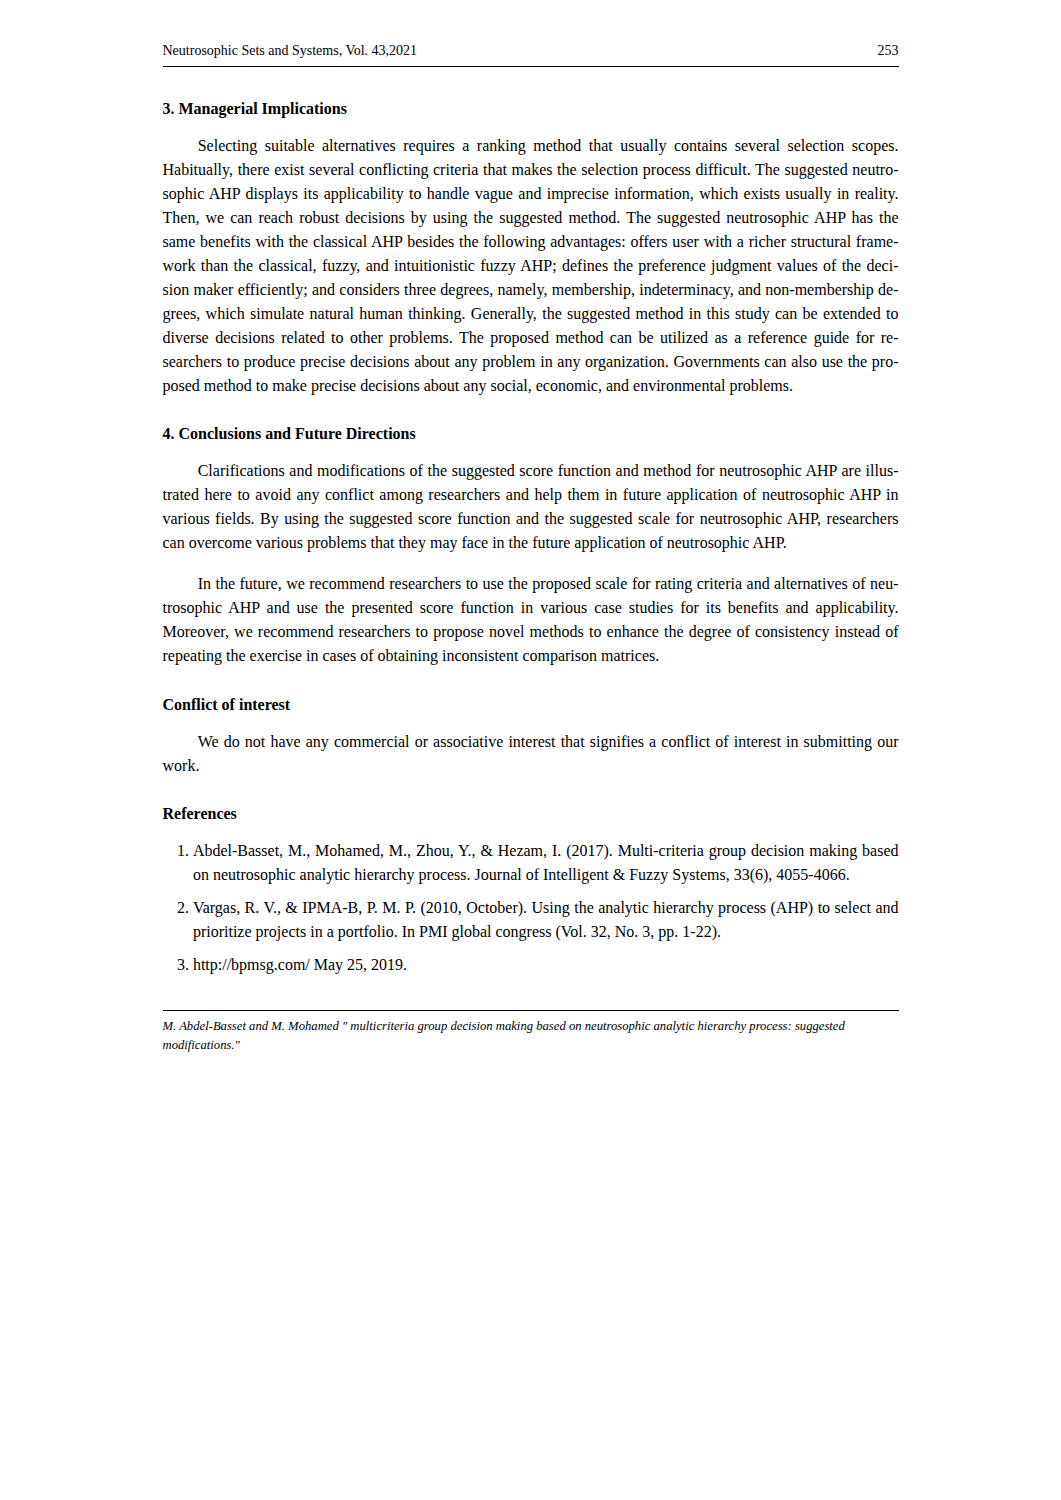Neutrosophic Sets and Systems, Vol. 43,2021 253
3. Managerial Implications
Selecting suitable alternatives requires a ranking method that usually contains several selection scopes. Habitually, there exist several conflicting criteria that makes the selection process difficult. The suggested neutrosophic AHP displays its applicability to handle vague and imprecise information, which exists usually in reality. Then, we can reach robust decisions by using the suggested method. The suggested neutrosophic AHP has the same benefits with the classical AHP besides the following advantages: offers user with a richer structural framework than the classical, fuzzy, and intuitionistic fuzzy AHP; defines the preference judgment values of the decision maker efficiently; and considers three degrees, namely, membership, indeterminacy, and non-membership degrees, which simulate natural human thinking. Generally, the suggested method in this study can be extended to diverse decisions related to other problems. The proposed method can be utilized as a reference guide for researchers to produce precise decisions about any problem in any organization. Governments can also use the proposed method to make precise decisions about any social, economic, and environmental problems.
4. Conclusions and Future Directions
Clarifications and modifications of the suggested score function and method for neutrosophic AHP are illustrated here to avoid any conflict among researchers and help them in future application of neutrosophic AHP in various fields. By using the suggested score function and the suggested scale for neutrosophic AHP, researchers can overcome various problems that they may face in the future application of neutrosophic AHP.
In the future, we recommend researchers to use the proposed scale for rating criteria and alternatives of neutrosophic AHP and use the presented score function in various case studies for its benefits and applicability. Moreover, we recommend researchers to propose novel methods to enhance the degree of consistency instead of repeating the exercise in cases of obtaining inconsistent comparison matrices.
Conflict of interest
We do not have any commercial or associative interest that signifies a conflict of interest in submitting our work.
References
Abdel-Basset, M., Mohamed, M., Zhou, Y., & Hezam, I. (2017). Multi-criteria group decision making based on neutrosophic analytic hierarchy process. Journal of Intelligent & Fuzzy Systems, 33(6), 4055-4066.
Vargas, R. V., & IPMA-B, P. M. P. (2010, October). Using the analytic hierarchy process (AHP) to select and prioritize projects in a portfolio. In PMI global congress (Vol. 32, No. 3, pp. 1-22).
http://bpmsg.com/ May 25, 2019.
M. Abdel-Basset and M. Mohamed " multicriteria group decision making based on neutrosophic analytic hierarchy process: suggested modifications."